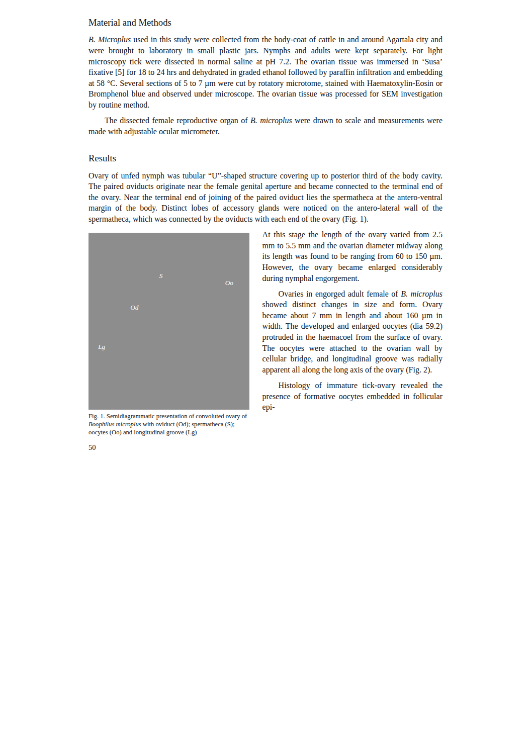Material and Methods
B. Microplus used in this study were collected from the body-coat of cattle in and around Agartala city and were brought to laboratory in small plastic jars. Nymphs and adults were kept separately. For light microscopy tick were dissected in normal saline at pH 7.2. The ovarian tissue was immersed in ‘Susa’ fixative [5] for 18 to 24 hrs and dehydrated in graded ethanol followed by paraffin infiltration and embedding at 58 °C. Several sections of 5 to 7 µm were cut by rotatory microtome, stained with Haematoxylin-Eosin or Bromphenol blue and observed under microscope. The ovarian tissue was processed for SEM investigation by routine method.
The dissected female reproductive organ of B. microplus were drawn to scale and measurements were made with adjustable ocular micrometer.
Results
Ovary of unfed nymph was tubular “U”-shaped structure covering up to posterior third of the body cavity. The paired oviducts originate near the female genital aperture and became connected to the terminal end of the ovary. Near the terminal end of joining of the paired oviduct lies the spermatheca at the antero-ventral margin of the body. Distinct lobes of accessory glands were noticed on the antero-lateral wall of the spermatheca, which was connected by the oviducts with each end of the ovary (Fig. 1).
S Oo Od Lg
Fig. 1. Semidiagrammatic presentation of convoluted ovary of Boophilus microplus with oviduct (Od); spermatheca (S); oocytes (Oo) and longitudinal groove (Lg)
At this stage the length of the ovary varied from 2.5 mm to 5.5 mm and the ovarian diameter midway along its length was found to be ranging from 60 to 150 µm. However, the ovary became enlarged considerably during nymphal engorgement.
Ovaries in engorged adult female of B. microplus showed distinct changes in size and form. Ovary became about 7 mm in length and about 160 µm in width. The developed and enlarged oocytes (dia 59.2) protruded in the haemacoel from the surface of ovary. The oocytes were attached to the ovarian wall by cellular bridge, and longitudinal groove was radially apparent all along the long axis of the ovary (Fig. 2).
Histology of immature tick-ovary revealed the presence of formative oocytes embedded in follicular epi-
50